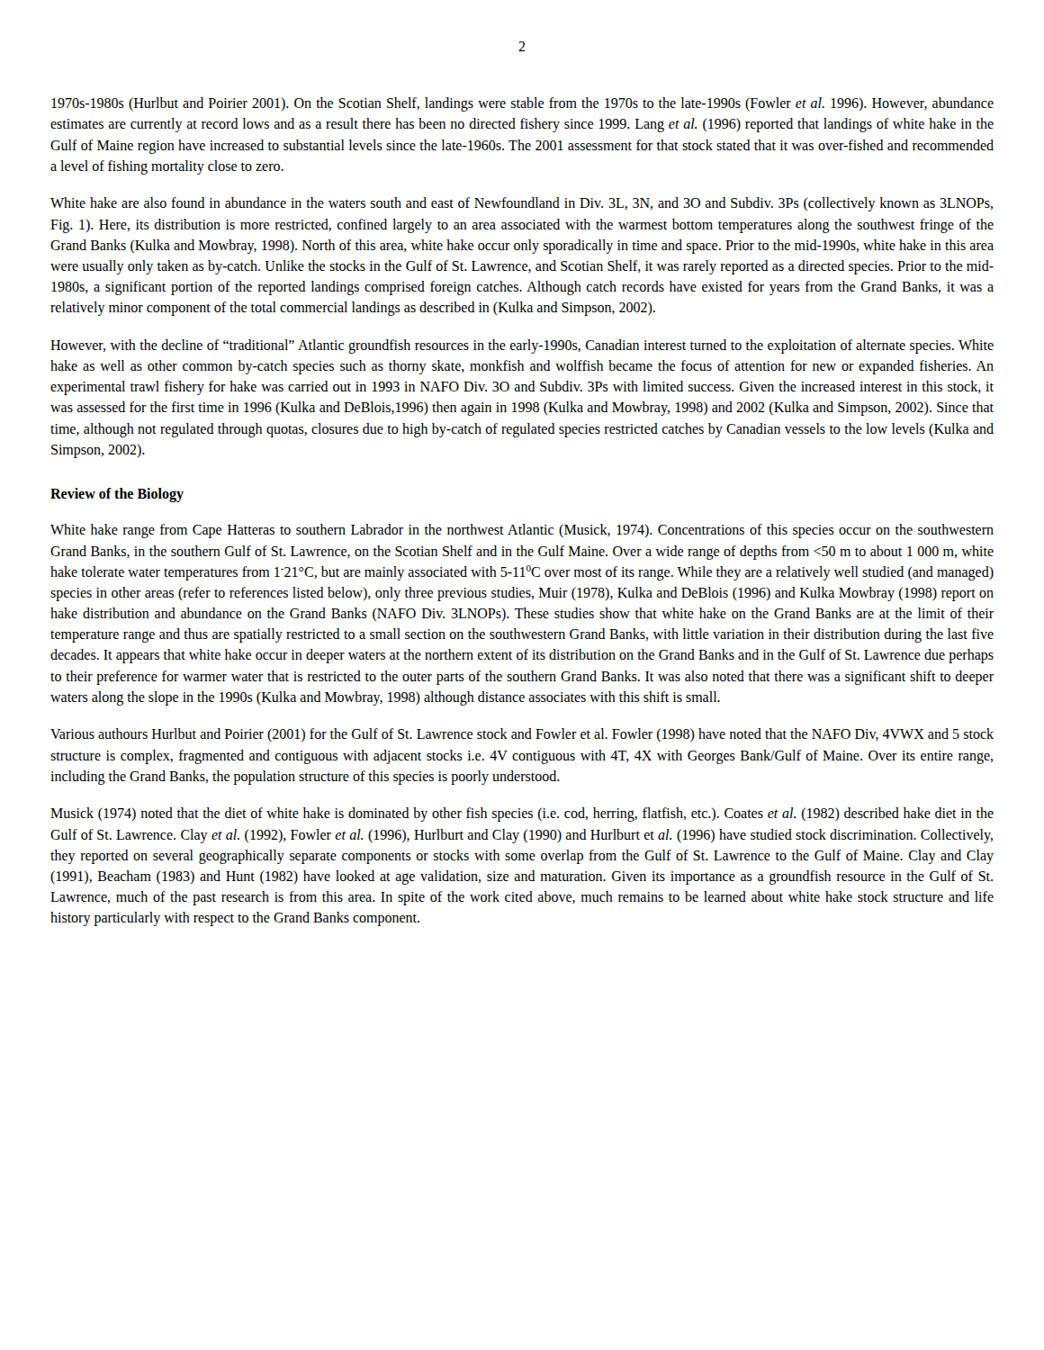2
1970s-1980s (Hurlbut and Poirier 2001). On the Scotian Shelf, landings were stable from the 1970s to the late-1990s (Fowler et al. 1996). However, abundance estimates are currently at record lows and as a result there has been no directed fishery since 1999. Lang et al. (1996) reported that landings of white hake in the Gulf of Maine region have increased to substantial levels since the late-1960s. The 2001 assessment for that stock stated that it was over-fished and recommended a level of fishing mortality close to zero.
White hake are also found in abundance in the waters south and east of Newfoundland in Div. 3L, 3N, and 3O and Subdiv. 3Ps (collectively known as 3LNOPs, Fig. 1). Here, its distribution is more restricted, confined largely to an area associated with the warmest bottom temperatures along the southwest fringe of the Grand Banks (Kulka and Mowbray, 1998). North of this area, white hake occur only sporadically in time and space. Prior to the mid-1990s, white hake in this area were usually only taken as by-catch. Unlike the stocks in the Gulf of St. Lawrence, and Scotian Shelf, it was rarely reported as a directed species. Prior to the mid-1980s, a significant portion of the reported landings comprised foreign catches. Although catch records have existed for years from the Grand Banks, it was a relatively minor component of the total commercial landings as described in (Kulka and Simpson, 2002).
However, with the decline of “traditional” Atlantic groundfish resources in the early-1990s, Canadian interest turned to the exploitation of alternate species. White hake as well as other common by-catch species such as thorny skate, monkfish and wolffish became the focus of attention for new or expanded fisheries. An experimental trawl fishery for hake was carried out in 1993 in NAFO Div. 3O and Subdiv. 3Ps with limited success. Given the increased interest in this stock, it was assessed for the first time in 1996 (Kulka and DeBlois,1996) then again in 1998 (Kulka and Mowbray, 1998) and 2002 (Kulka and Simpson, 2002). Since that time, although not regulated through quotas, closures due to high by-catch of regulated species restricted catches by Canadian vessels to the low levels (Kulka and Simpson, 2002).
Review of the Biology
White hake range from Cape Hatteras to southern Labrador in the northwest Atlantic (Musick, 1974). Concentrations of this species occur on the southwestern Grand Banks, in the southern Gulf of St. Lawrence, on the Scotian Shelf and in the Gulf Maine. Over a wide range of depths from <50 m to about 1 000 m, white hake tolerate water temperatures from 1-21°C, but are mainly associated with 5-110C over most of its range. While they are a relatively well studied (and managed) species in other areas (refer to references listed below), only three previous studies, Muir (1978), Kulka and DeBlois (1996) and Kulka Mowbray (1998) report on hake distribution and abundance on the Grand Banks (NAFO Div. 3LNOPs). These studies show that white hake on the Grand Banks are at the limit of their temperature range and thus are spatially restricted to a small section on the southwestern Grand Banks, with little variation in their distribution during the last five decades. It appears that white hake occur in deeper waters at the northern extent of its distribution on the Grand Banks and in the Gulf of St. Lawrence due perhaps to their preference for warmer water that is restricted to the outer parts of the southern Grand Banks. It was also noted that there was a significant shift to deeper waters along the slope in the 1990s (Kulka and Mowbray, 1998) although distance associates with this shift is small.
Various authours Hurlbut and Poirier (2001) for the Gulf of St. Lawrence stock and Fowler et al. Fowler (1998) have noted that the NAFO Div, 4VWX and 5 stock structure is complex, fragmented and contiguous with adjacent stocks i.e. 4V contiguous with 4T, 4X with Georges Bank/Gulf of Maine. Over its entire range, including the Grand Banks, the population structure of this species is poorly understood.
Musick (1974) noted that the diet of white hake is dominated by other fish species (i.e. cod, herring, flatfish, etc.). Coates et al. (1982) described hake diet in the Gulf of St. Lawrence. Clay et al. (1992), Fowler et al. (1996), Hurlburt and Clay (1990) and Hurlburt et al. (1996) have studied stock discrimination. Collectively, they reported on several geographically separate components or stocks with some overlap from the Gulf of St. Lawrence to the Gulf of Maine. Clay and Clay (1991), Beacham (1983) and Hunt (1982) have looked at age validation, size and maturation. Given its importance as a groundfish resource in the Gulf of St. Lawrence, much of the past research is from this area. In spite of the work cited above, much remains to be learned about white hake stock structure and life history particularly with respect to the Grand Banks component.